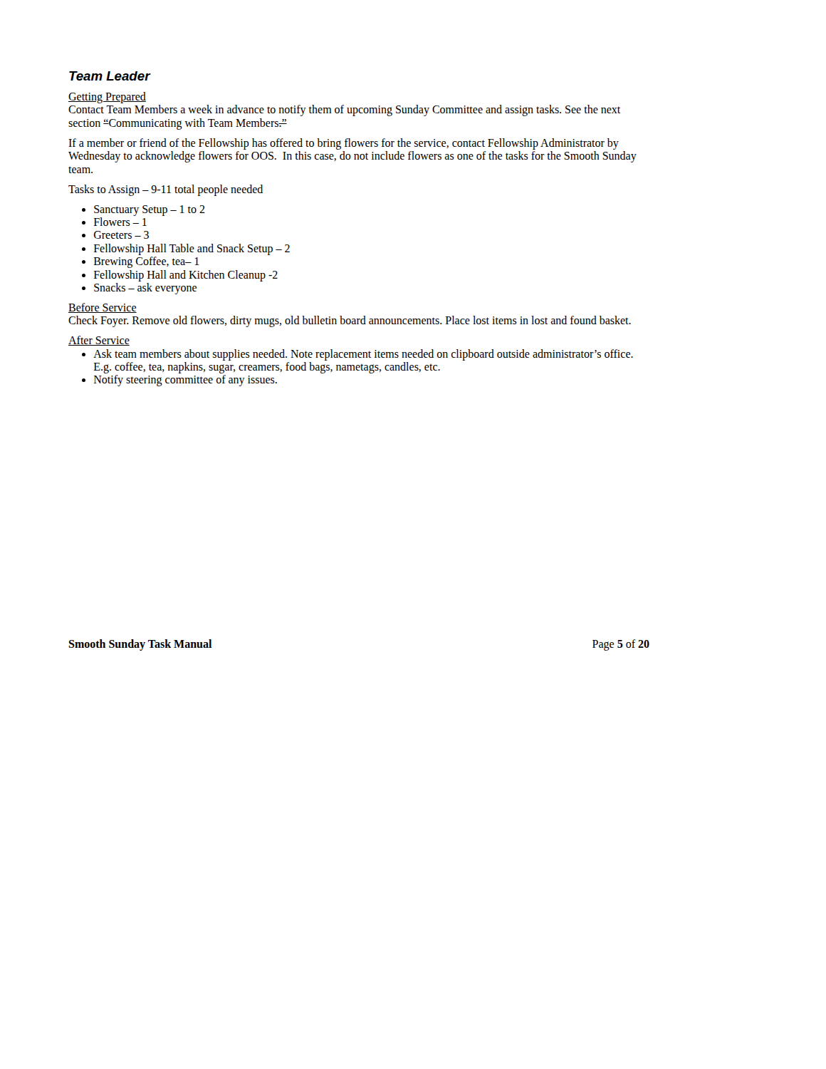Team Leader
Getting Prepared
Contact Team Members a week in advance to notify them of upcoming Sunday Committee and assign tasks. See the next section “Communicating with Team Members.”
If a member or friend of the Fellowship has offered to bring flowers for the service, contact Fellowship Administrator by Wednesday to acknowledge flowers for OOS. In this case, do not include flowers as one of the tasks for the Smooth Sunday team.
Tasks to Assign – 9-11 total people needed
Sanctuary Setup – 1 to 2
Flowers – 1
Greeters – 3
Fellowship Hall Table and Snack Setup – 2
Brewing Coffee, tea– 1
Fellowship Hall and Kitchen Cleanup -2
Snacks – ask everyone
Before Service
Check Foyer. Remove old flowers, dirty mugs, old bulletin board announcements. Place lost items in lost and found basket.
After Service
Ask team members about supplies needed. Note replacement items needed on clipboard outside administrator’s office. E.g. coffee, tea, napkins, sugar, creamers, food bags, nametags, candles, etc.
Notify steering committee of any issues.
Smooth Sunday Task Manual
Page 5 of 20